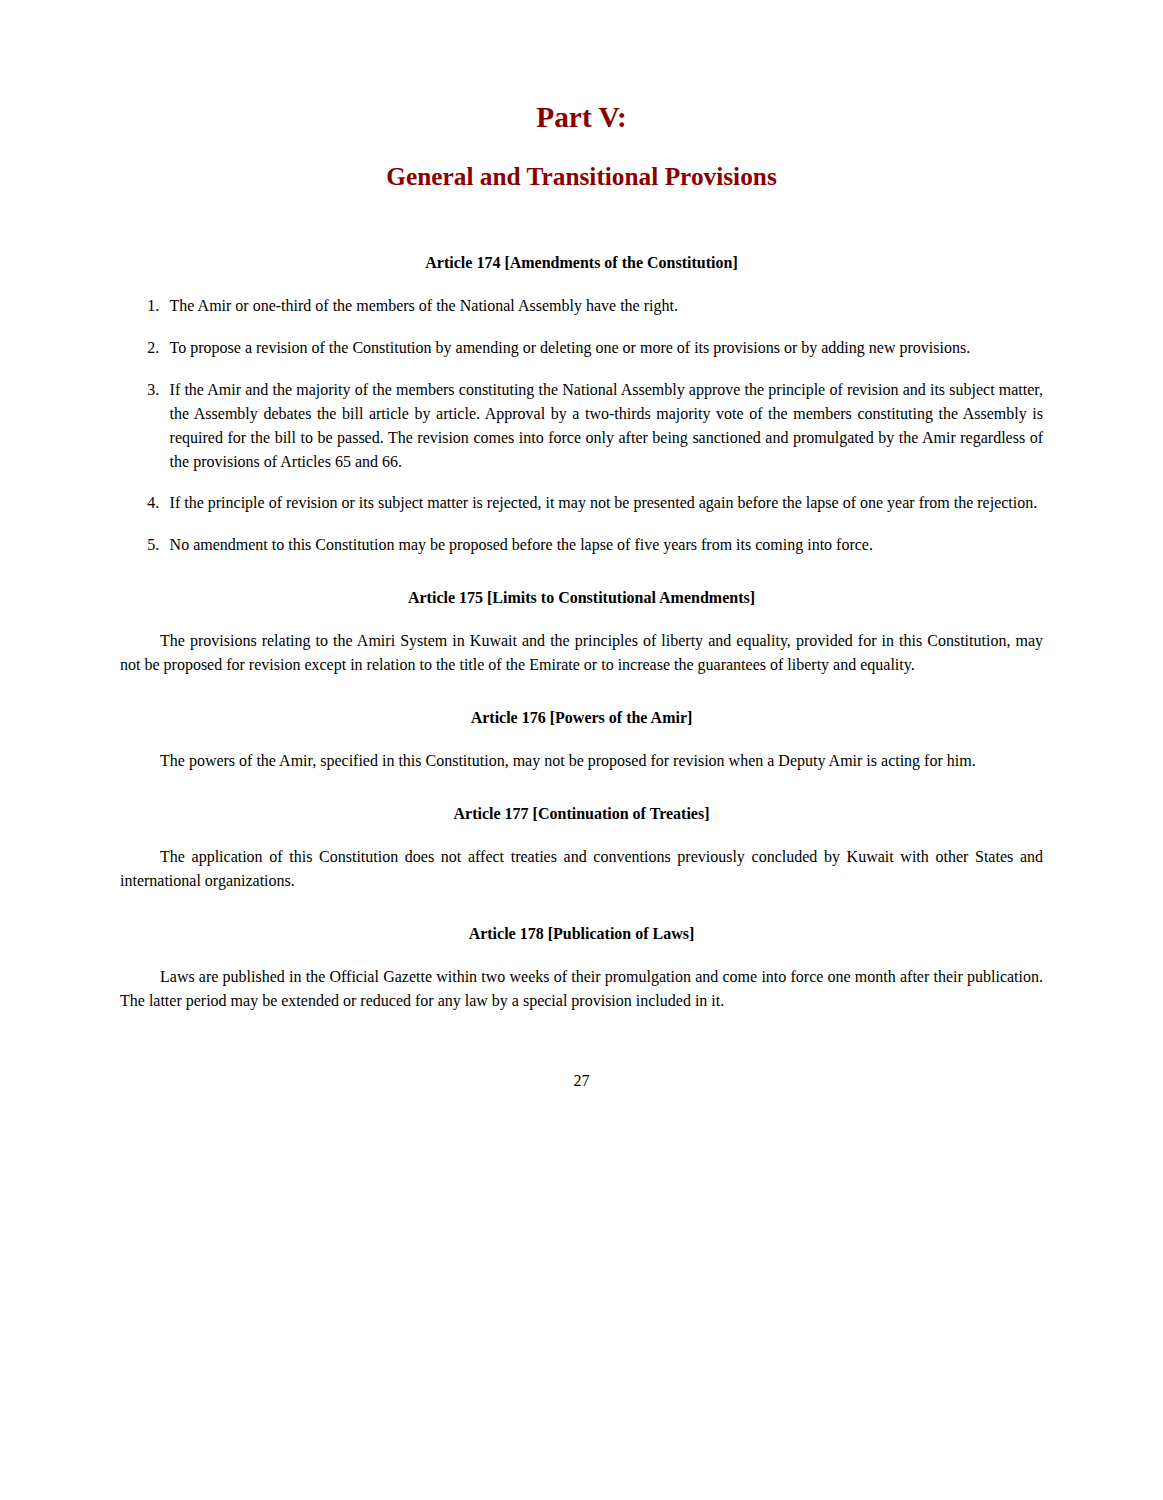Part V:
General and Transitional Provisions
Article 174 [Amendments of the Constitution]
The Amir or one-third of the members of the National Assembly have the right.
To propose a revision of the Constitution by amending or deleting one or more of its provisions or by adding new provisions.
If the Amir and the majority of the members constituting the National Assembly approve the principle of revision and its subject matter, the Assembly debates the bill article by article. Approval by a two-thirds majority vote of the members constituting the Assembly is required for the bill to be passed. The revision comes into force only after being sanctioned and promulgated by the Amir regardless of the provisions of Articles 65 and 66.
If the principle of revision or its subject matter is rejected, it may not be presented again before the lapse of one year from the rejection.
No amendment to this Constitution may be proposed before the lapse of five years from its coming into force.
Article 175 [Limits to Constitutional Amendments]
The provisions relating to the Amiri System in Kuwait and the principles of liberty and equality, provided for in this Constitution, may not be proposed for revision except in relation to the title of the Emirate or to increase the guarantees of liberty and equality.
Article 176 [Powers of the Amir]
The powers of the Amir, specified in this Constitution, may not be proposed for revision when a Deputy Amir is acting for him.
Article 177 [Continuation of Treaties]
The application of this Constitution does not affect treaties and conventions previously concluded by Kuwait with other States and international organizations.
Article 178 [Publication of Laws]
Laws are published in the Official Gazette within two weeks of their promulgation and come into force one month after their publication. The latter period may be extended or reduced for any law by a special provision included in it.
27